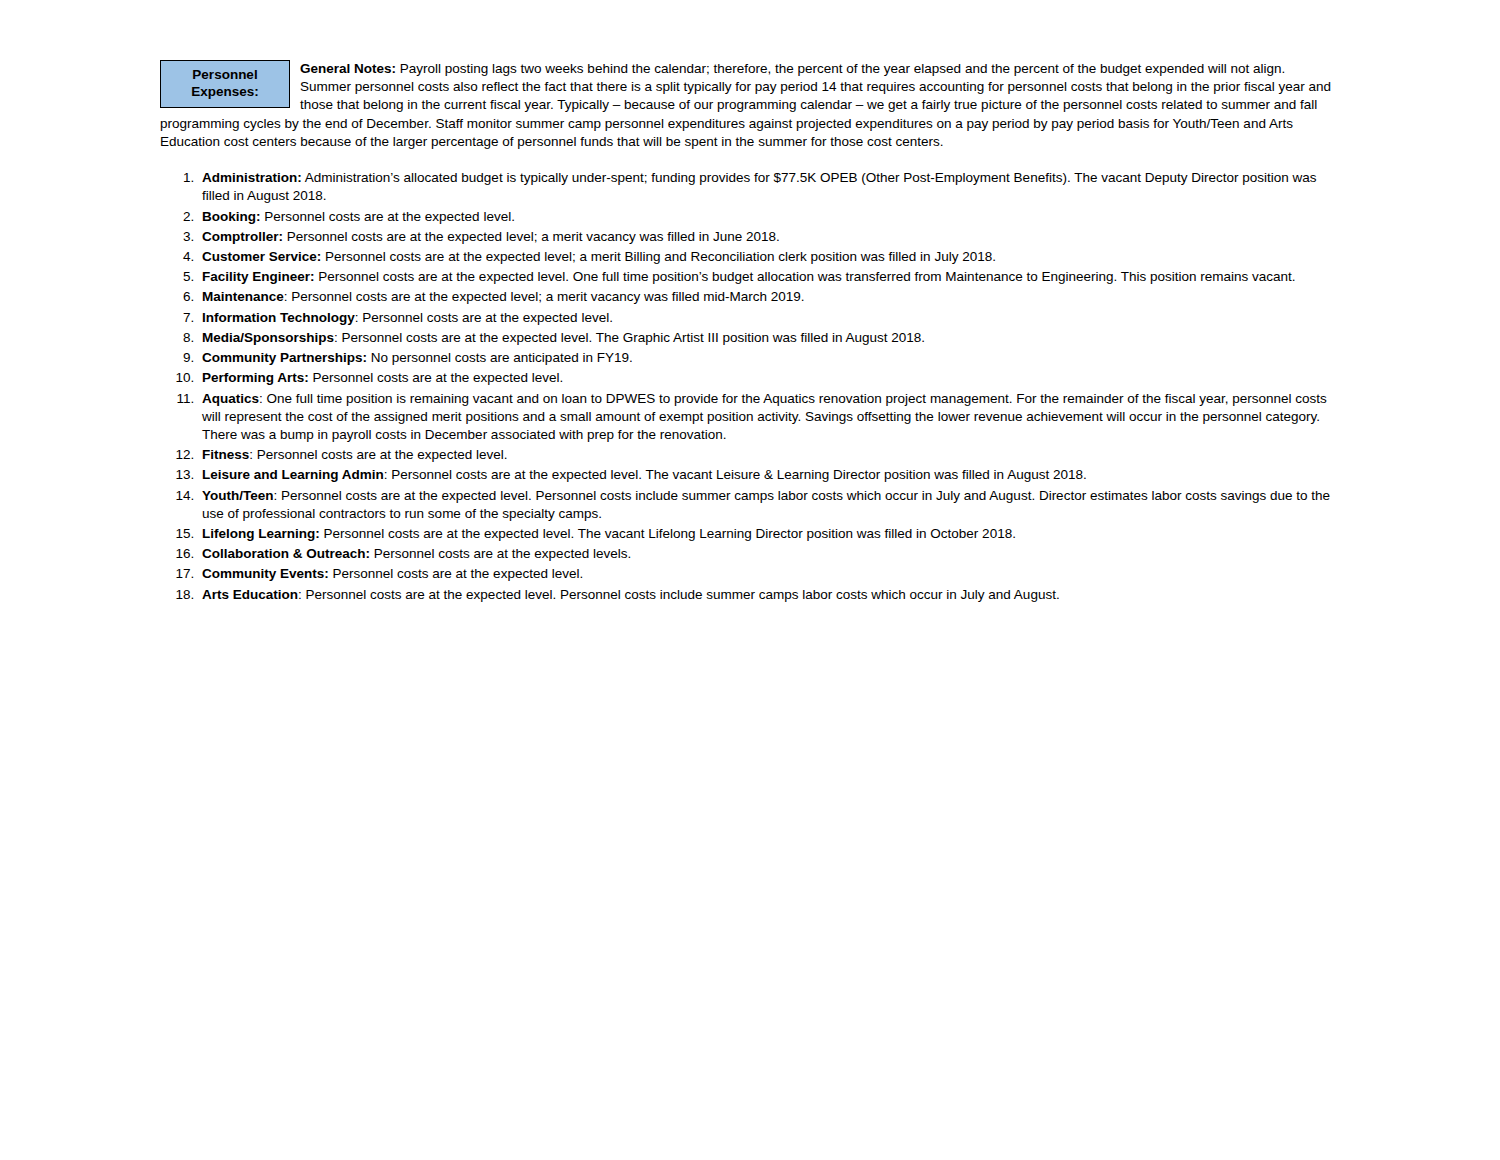Personnel
Expenses:
General Notes: Payroll posting lags two weeks behind the calendar; therefore, the percent of the year elapsed and the percent of the budget expended will not align. Summer personnel costs also reflect the fact that there is a split typically for pay period 14 that requires accounting for personnel costs that belong in the prior fiscal year and those that belong in the current fiscal year. Typically – because of our programming calendar – we get a fairly true picture of the personnel costs related to summer and fall programming cycles by the end of December. Staff monitor summer camp personnel expenditures against projected expenditures on a pay period by pay period basis for Youth/Teen and Arts Education cost centers because of the larger percentage of personnel funds that will be spent in the summer for those cost centers.
Administration: Administration’s allocated budget is typically under-spent; funding provides for $77.5K OPEB (Other Post-Employment Benefits). The vacant Deputy Director position was filled in August 2018.
Booking: Personnel costs are at the expected level.
Comptroller: Personnel costs are at the expected level; a merit vacancy was filled in June 2018.
Customer Service: Personnel costs are at the expected level; a merit Billing and Reconciliation clerk position was filled in July 2018.
Facility Engineer: Personnel costs are at the expected level. One full time position’s budget allocation was transferred from Maintenance to Engineering. This position remains vacant.
Maintenance: Personnel costs are at the expected level; a merit vacancy was filled mid-March 2019.
Information Technology: Personnel costs are at the expected level.
Media/Sponsorships: Personnel costs are at the expected level. The Graphic Artist III position was filled in August 2018.
Community Partnerships: No personnel costs are anticipated in FY19.
Performing Arts: Personnel costs are at the expected level.
Aquatics: One full time position is remaining vacant and on loan to DPWES to provide for the Aquatics renovation project management. For the remainder of the fiscal year, personnel costs will represent the cost of the assigned merit positions and a small amount of exempt position activity. Savings offsetting the lower revenue achievement will occur in the personnel category. There was a bump in payroll costs in December associated with prep for the renovation.
Fitness: Personnel costs are at the expected level.
Leisure and Learning Admin: Personnel costs are at the expected level. The vacant Leisure & Learning Director position was filled in August 2018.
Youth/Teen: Personnel costs are at the expected level. Personnel costs include summer camps labor costs which occur in July and August. Director estimates labor costs savings due to the use of professional contractors to run some of the specialty camps.
Lifelong Learning: Personnel costs are at the expected level. The vacant Lifelong Learning Director position was filled in October 2018.
Collaboration & Outreach: Personnel costs are at the expected levels.
Community Events: Personnel costs are at the expected level.
Arts Education: Personnel costs are at the expected level. Personnel costs include summer camps labor costs which occur in July and August.